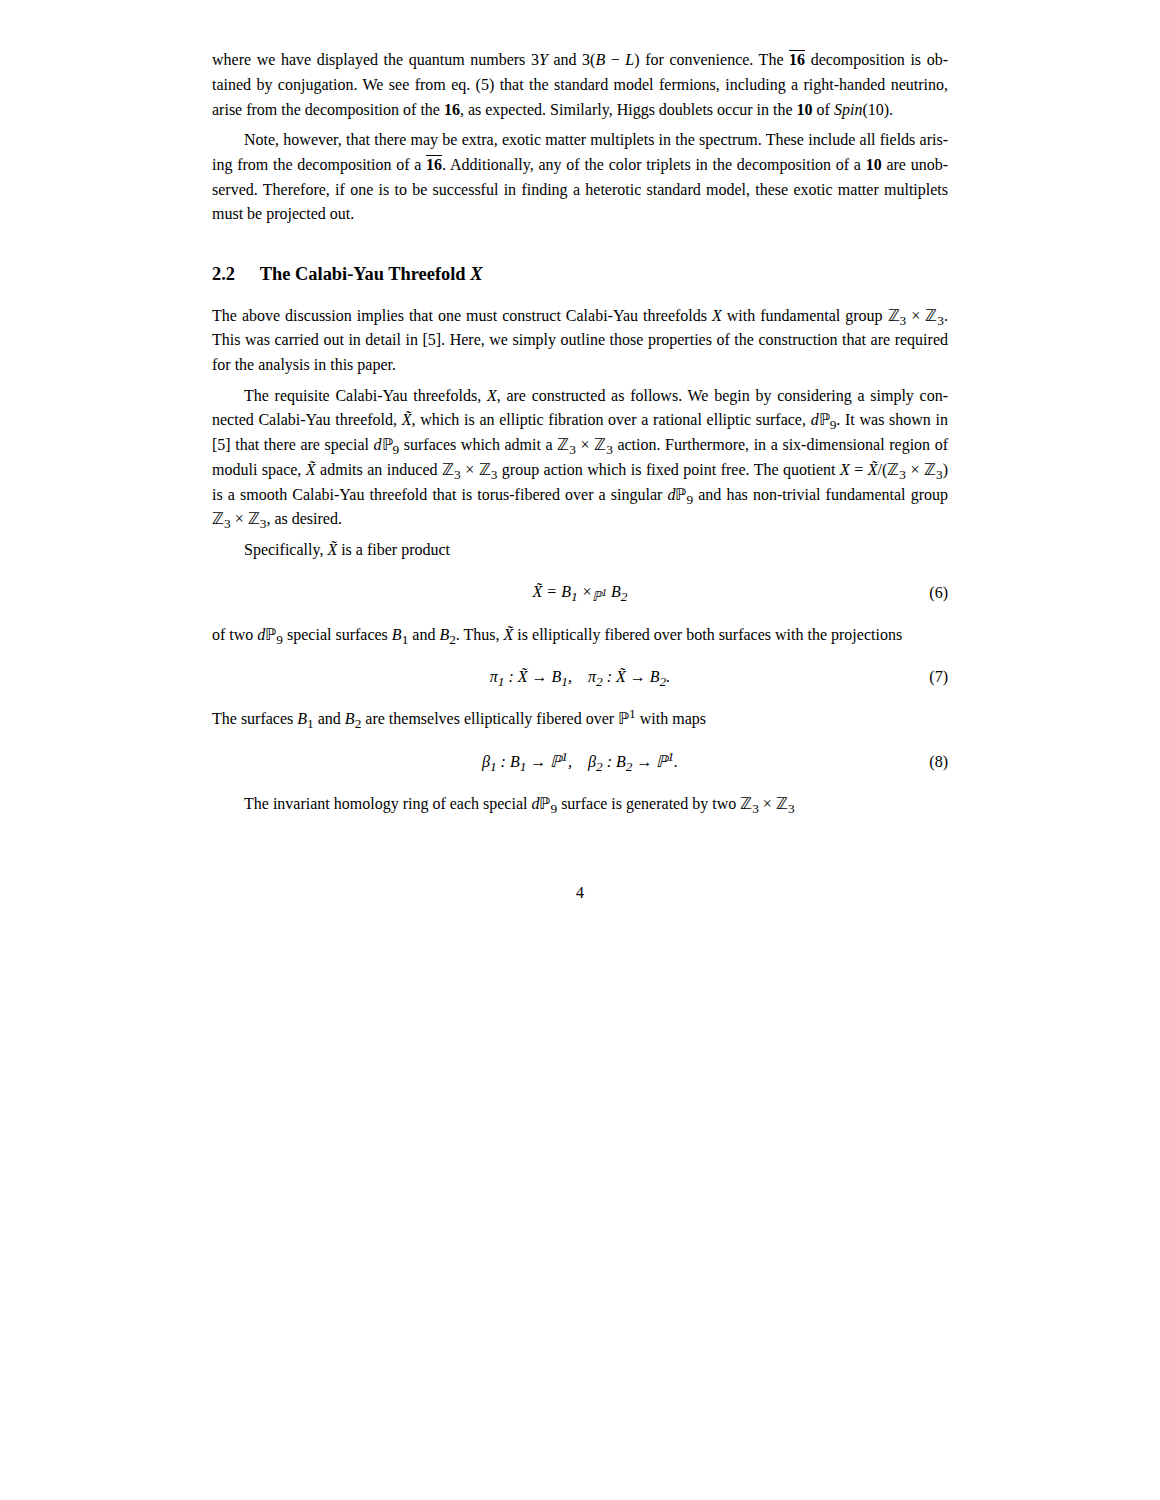where we have displayed the quantum numbers 3Y and 3(B − L) for convenience. The 16 decomposition is obtained by conjugation. We see from eq. (5) that the standard model fermions, including a right-handed neutrino, arise from the decomposition of the 16, as expected. Similarly, Higgs doublets occur in the 10 of Spin(10).
Note, however, that there may be extra, exotic matter multiplets in the spectrum. These include all fields arising from the decomposition of a 16. Additionally, any of the color triplets in the decomposition of a 10 are unobserved. Therefore, if one is to be successful in finding a heterotic standard model, these exotic matter multiplets must be projected out.
2.2 The Calabi-Yau Threefold X
The above discussion implies that one must construct Calabi-Yau threefolds X with fundamental group ℤ3 × ℤ3. This was carried out in detail in [5]. Here, we simply outline those properties of the construction that are required for the analysis in this paper.
The requisite Calabi-Yau threefolds, X, are constructed as follows. We begin by considering a simply connected Calabi-Yau threefold, X̃, which is an elliptic fibration over a rational elliptic surface, dℙ9. It was shown in [5] that there are special dℙ9 surfaces which admit a ℤ3 × ℤ3 action. Furthermore, in a six-dimensional region of moduli space, X̃ admits an induced ℤ3 × ℤ3 group action which is fixed point free. The quotient X = X̃/(ℤ3 × ℤ3) is a smooth Calabi-Yau threefold that is torus-fibered over a singular dℙ9 and has non-trivial fundamental group ℤ3 × ℤ3, as desired.
Specifically, X̃ is a fiber product
X̃ = B1 ×ℙ1 B2 (6)
of two dℙ9 special surfaces B1 and B2. Thus, X̃ is elliptically fibered over both surfaces with the projections
π1 : X̃ → B1, π2 : X̃ → B2. (7)
The surfaces B1 and B2 are themselves elliptically fibered over ℙ1 with maps
β1 : B1 → ℙ1, β2 : B2 → ℙ1. (8)
The invariant homology ring of each special dℙ9 surface is generated by two ℤ3 × ℤ3
4